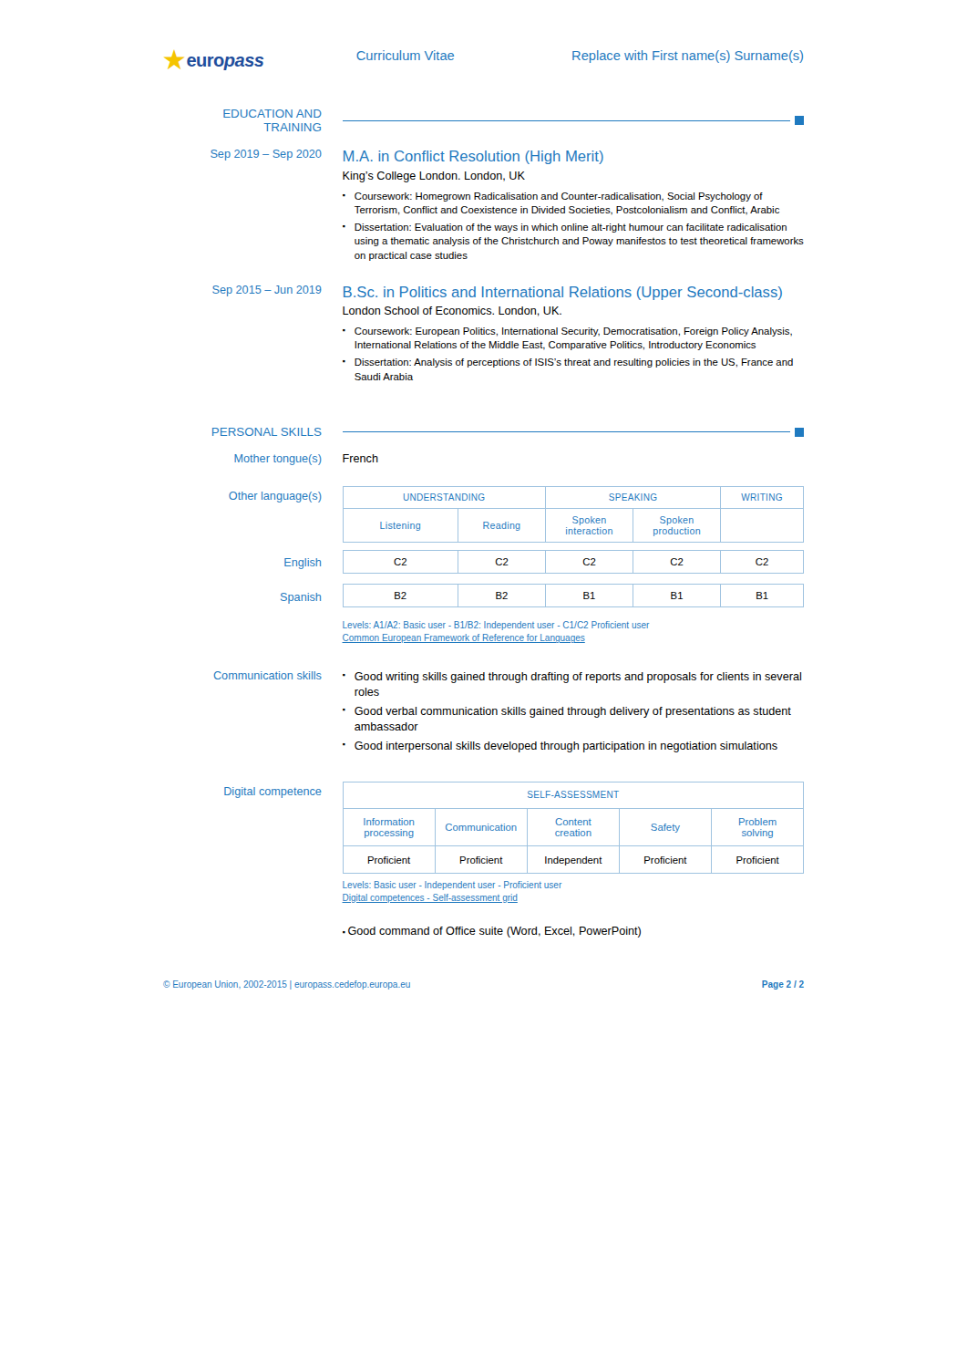★euro pass
Curriculum Vitae
Replace with First name(s) Surname(s)
EDUCATION AND TRAINING
Sep 2019 – Sep 2020
M.A. in Conflict Resolution (High Merit)
King’s College London. London, UK
Coursework: Homegrown Radicalisation and Counter-radicalisation, Social Psychology of Terrorism, Conflict and Coexistence in Divided Societies, Postcolonialism and Conflict, Arabic
Dissertation: Evaluation of the ways in which online alt-right humour can facilitate radicalisation using a thematic analysis of the Christchurch and Poway manifestos to test theoretical frameworks on practical case studies
Sep 2015 – Jun 2019
B.Sc. in Politics and International Relations (Upper Second-class)
London School of Economics. London, UK.
Coursework: European Politics, International Security, Democratisation, Foreign Policy Analysis, International Relations of the Middle East, Comparative Politics, Introductory Economics
Dissertation: Analysis of perceptions of ISIS’s threat and resulting policies in the US, France and Saudi Arabia
PERSONAL SKILLS
Mother tongue(s)
French
Other language(s)
| UNDERSTANDING | SPEAKING | WRITING |
| --- | --- | --- |
| Listening | Reading | Spoken interaction | Spoken production | |
English
| C2 | C2 | C2 | C2 | C2 |
Spanish
| B2 | B2 | B1 | B1 | B1 |
Levels: A1/A2: Basic user - B1/B2: Independent user - C1/C2 Proficient user
Common European Framework of Reference for Languages
Communication skills
Good writing skills gained through drafting of reports and proposals for clients in several roles
Good verbal communication skills gained through delivery of presentations as student ambassador
Good interpersonal skills developed through participation in negotiation simulations
Digital competence
| SELF-ASSESSMENT |
| --- |
| Information processing | Communication | Content creation | Safety | Problem solving |
| Proficient | Proficient | Independent | Proficient | Proficient |
Levels: Basic user - Independent user - Proficient user
Digital competences - Self-assessment grid
Good command of Office suite (Word, Excel, PowerPoint)
© European Union, 2002-2015 | europass.cedefop.europa.eu
Page 2 / 2